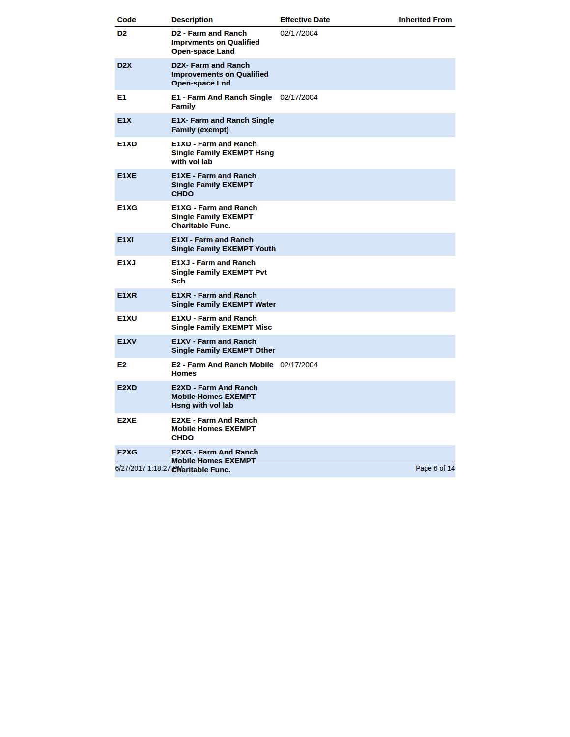| Code | Description | Effective Date | Inherited From |
| --- | --- | --- | --- |
| D2 | D2 - Farm and Ranch Imprvments on Qualified Open-space Land | 02/17/2004 | |
| D2X | D2X- Farm and Ranch Improvements on Qualified Open-space Lnd | | |
| E1 | E1 - Farm And Ranch Single Family | 02/17/2004 | |
| E1X | E1X- Farm and Ranch Single Family (exempt) | | |
| E1XD | E1XD - Farm and Ranch Single Family EXEMPT Hsng with vol lab | | |
| E1XE | E1XE - Farm and Ranch Single Family EXEMPT CHDO | | |
| E1XG | E1XG - Farm and Ranch Single Family EXEMPT Charitable Func. | | |
| E1XI | E1XI - Farm and Ranch Single Family EXEMPT Youth | | |
| E1XJ | E1XJ - Farm and Ranch Single Family EXEMPT Pvt Sch | | |
| E1XR | E1XR - Farm and Ranch Single Family EXEMPT Water | | |
| E1XU | E1XU - Farm and Ranch Single Family EXEMPT Misc | | |
| E1XV | E1XV - Farm and Ranch Single Family EXEMPT Other | | |
| E2 | E2 - Farm And Ranch Mobile Homes | 02/17/2004 | |
| E2XD | E2XD - Farm And Ranch Mobile Homes EXEMPT Hsng with vol lab | | |
| E2XE | E2XE - Farm And Ranch Mobile Homes EXEMPT CHDO | | |
| E2XG | E2XG - Farm And Ranch Mobile Homes EXEMPT Charitable Func. | | |
6/27/2017 1:18:27 PM
Page 6 of 14